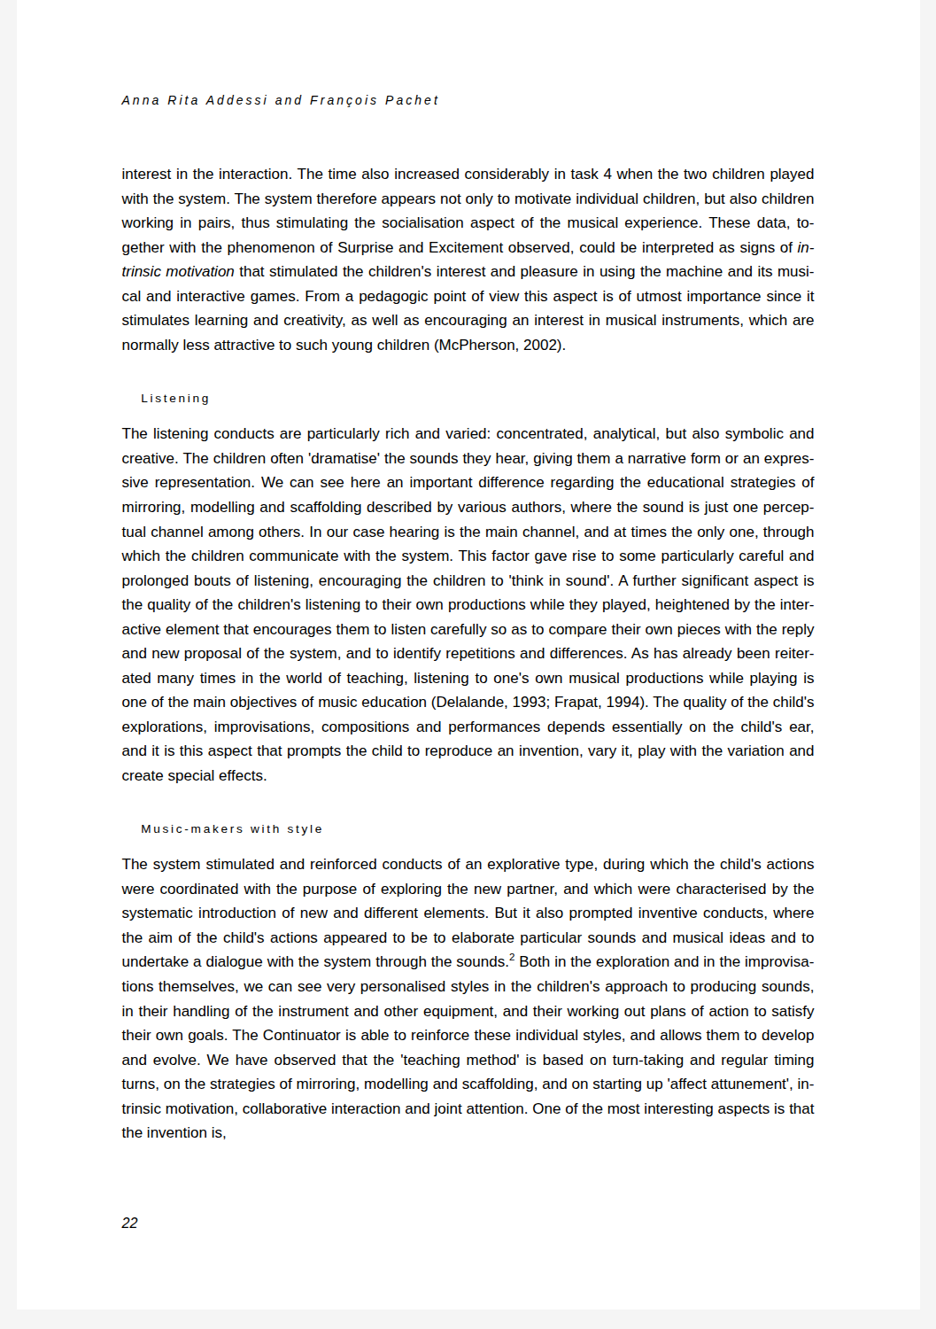Anna Rita Addessi and François Pachet
interest in the interaction. The time also increased considerably in task 4 when the two children played with the system. The system therefore appears not only to motivate individual children, but also children working in pairs, thus stimulating the socialisation aspect of the musical experience. These data, together with the phenomenon of Surprise and Excitement observed, could be interpreted as signs of intrinsic motivation that stimulated the children's interest and pleasure in using the machine and its musical and interactive games. From a pedagogic point of view this aspect is of utmost importance since it stimulates learning and creativity, as well as encouraging an interest in musical instruments, which are normally less attractive to such young children (McPherson, 2002).
Listening
The listening conducts are particularly rich and varied: concentrated, analytical, but also symbolic and creative. The children often 'dramatise' the sounds they hear, giving them a narrative form or an expressive representation. We can see here an important difference regarding the educational strategies of mirroring, modelling and scaffolding described by various authors, where the sound is just one perceptual channel among others. In our case hearing is the main channel, and at times the only one, through which the children communicate with the system. This factor gave rise to some particularly careful and prolonged bouts of listening, encouraging the children to 'think in sound'. A further significant aspect is the quality of the children's listening to their own productions while they played, heightened by the interactive element that encourages them to listen carefully so as to compare their own pieces with the reply and new proposal of the system, and to identify repetitions and differences. As has already been reiterated many times in the world of teaching, listening to one's own musical productions while playing is one of the main objectives of music education (Delalande, 1993; Frapat, 1994). The quality of the child's explorations, improvisations, compositions and performances depends essentially on the child's ear, and it is this aspect that prompts the child to reproduce an invention, vary it, play with the variation and create special effects.
Music-makers with style
The system stimulated and reinforced conducts of an explorative type, during which the child's actions were coordinated with the purpose of exploring the new partner, and which were characterised by the systematic introduction of new and different elements. But it also prompted inventive conducts, where the aim of the child's actions appeared to be to elaborate particular sounds and musical ideas and to undertake a dialogue with the system through the sounds.2 Both in the exploration and in the improvisations themselves, we can see very personalised styles in the children's approach to producing sounds, in their handling of the instrument and other equipment, and their working out plans of action to satisfy their own goals. The Continuator is able to reinforce these individual styles, and allows them to develop and evolve. We have observed that the 'teaching method' is based on turn-taking and regular timing turns, on the strategies of mirroring, modelling and scaffolding, and on starting up 'affect attunement', intrinsic motivation, collaborative interaction and joint attention. One of the most interesting aspects is that the invention is,
22